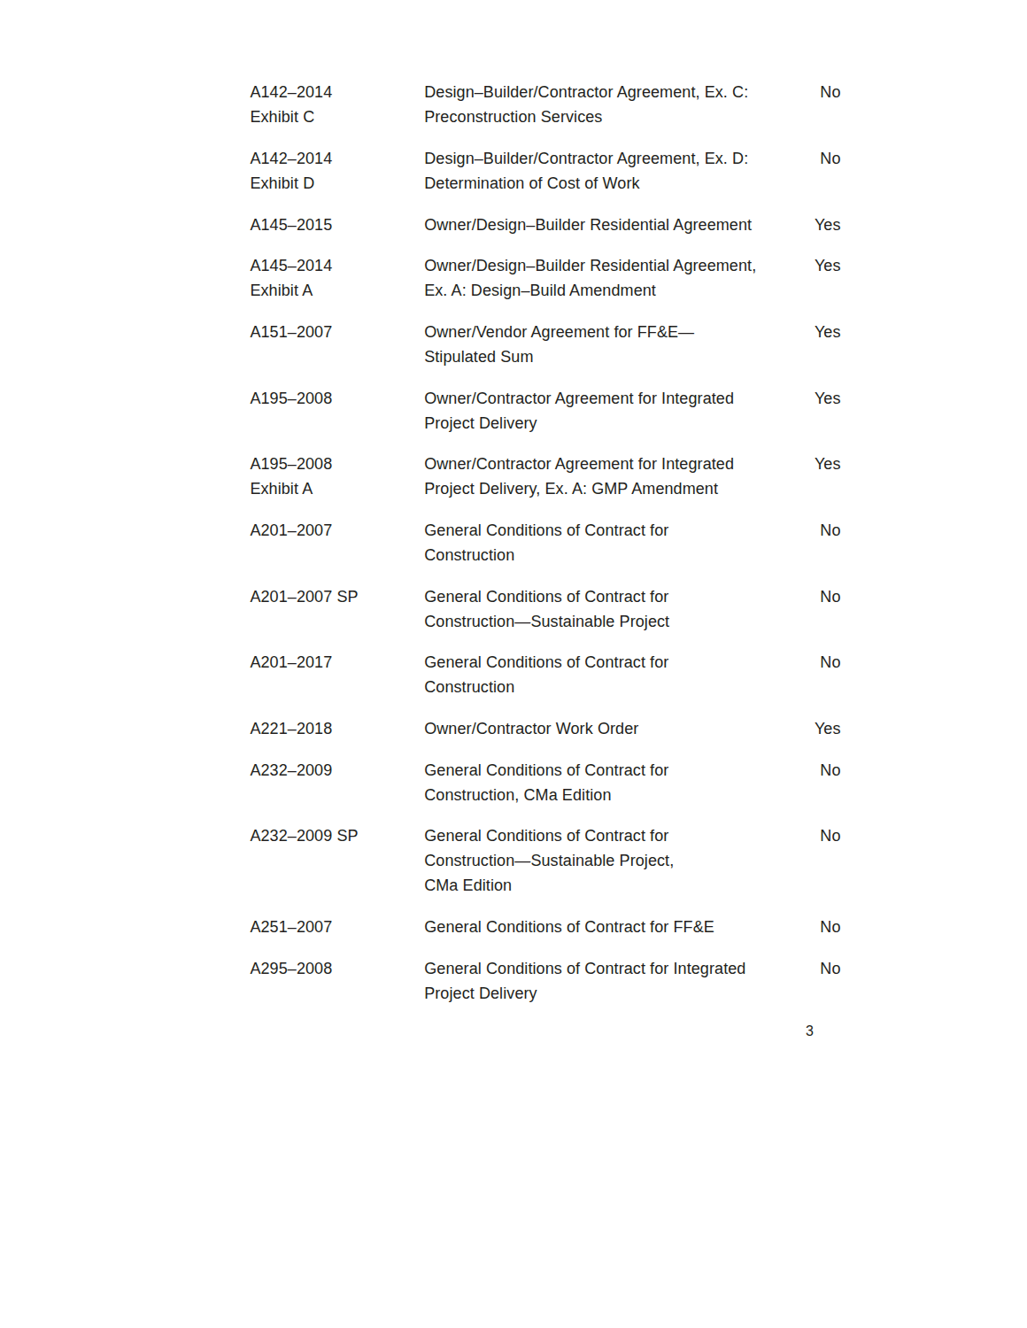| A142–2014 Exhibit C | Design–Builder/Contractor Agreement, Ex. C: Preconstruction Services | No |
| A142–2014 Exhibit D | Design–Builder/Contractor Agreement, Ex. D: Determination of Cost of Work | No |
| A145–2015 | Owner/Design–Builder Residential Agreement | Yes |
| A145–2014 Exhibit A | Owner/Design–Builder Residential Agreement, Ex. A: Design–Build Amendment | Yes |
| A151–2007 | Owner/Vendor Agreement for FF&E— Stipulated Sum | Yes |
| A195–2008 | Owner/Contractor Agreement for Integrated Project Delivery | Yes |
| A195–2008 Exhibit A | Owner/Contractor Agreement for Integrated Project Delivery, Ex. A: GMP Amendment | Yes |
| A201–2007 | General Conditions of Contract for Construction | No |
| A201–2007 SP | General Conditions of Contract for Construction—Sustainable Project | No |
| A201–2017 | General Conditions of Contract for Construction | No |
| A221–2018 | Owner/Contractor Work Order | Yes |
| A232–2009 | General Conditions of Contract for Construction, CMa Edition | No |
| A232–2009 SP | General Conditions of Contract for Construction—Sustainable Project, CMa Edition | No |
| A251–2007 | General Conditions of Contract for FF&E | No |
| A295–2008 | General Conditions of Contract for Integrated Project Delivery | No |
3